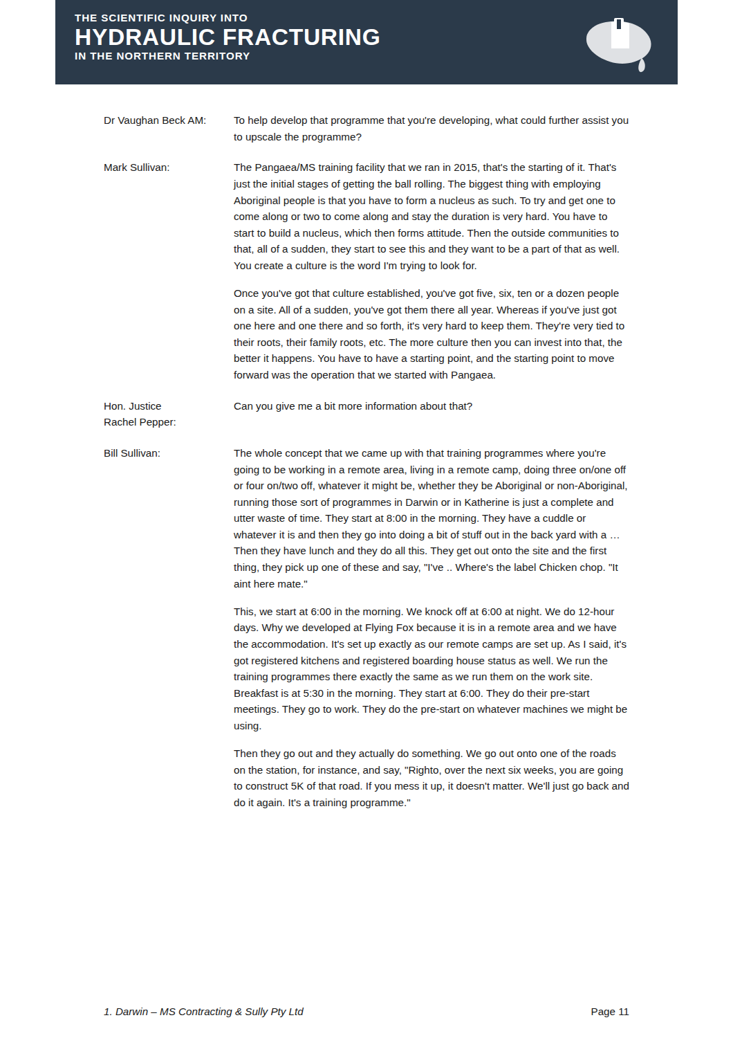The Scientific Inquiry into
Hydraulic Fracturing
in the Northern Territory
Dr Vaughan Beck AM:
To help develop that programme that you're developing, what could further assist you to upscale the programme?
Mark Sullivan:
The Pangaea/MS training facility that we ran in 2015, that's the starting of it. That's just the initial stages of getting the ball rolling. The biggest thing with employing Aboriginal people is that you have to form a nucleus as such. To try and get one to come along or two to come along and stay the duration is very hard. You have to start to build a nucleus, which then forms attitude. Then the outside communities to that, all of a sudden, they start to see this and they want to be a part of that as well. You create a culture is the word I'm trying to look for.
Once you've got that culture established, you've got five, six, ten or a dozen people on a site. All of a sudden, you've got them there all year. Whereas if you've just got one here and one there and so forth, it's very hard to keep them. They're very tied to their roots, their family roots, etc. The more culture then you can invest into that, the better it happens. You have to have a starting point, and the starting point to move forward was the operation that we started with Pangaea.
Hon. Justice Rachel Pepper:
Can you give me a bit more information about that?
Bill Sullivan:
The whole concept that we came up with that training programmes where you're going to be working in a remote area, living in a remote camp, doing three on/one off or four on/two off, whatever it might be, whether they be Aboriginal or non-Aboriginal, running those sort of programmes in Darwin or in Katherine is just a complete and utter waste of time. They start at 8:00 in the morning. They have a cuddle or whatever it is and then they go into doing a bit of stuff out in the back yard with a …Then they have lunch and they do all this. They get out onto the site and the first thing, they pick up one of these and say, "I've .. Where's the label Chicken chop. "It aint here mate."
This, we start at 6:00 in the morning. We knock off at 6:00 at night. We do 12-hour days. Why we developed at Flying Fox because it is in a remote area and we have the accommodation. It's set up exactly as our remote camps are set up. As I said, it's got registered kitchens and registered boarding house status as well. We run the training programmes there exactly the same as we run them on the work site. Breakfast is at 5:30 in the morning. They start at 6:00. They do their pre-start meetings. They go to work. They do the pre-start on whatever machines we might be using.
Then they go out and they actually do something. We go out onto one of the roads on the station, for instance, and say, "Righto, over the next six weeks, you are going to construct 5K of that road. If you mess it up, it doesn't matter. We'll just go back and do it again. It's a training programme."
1. Darwin – MS Contracting & Sully Pty Ltd
Page 11